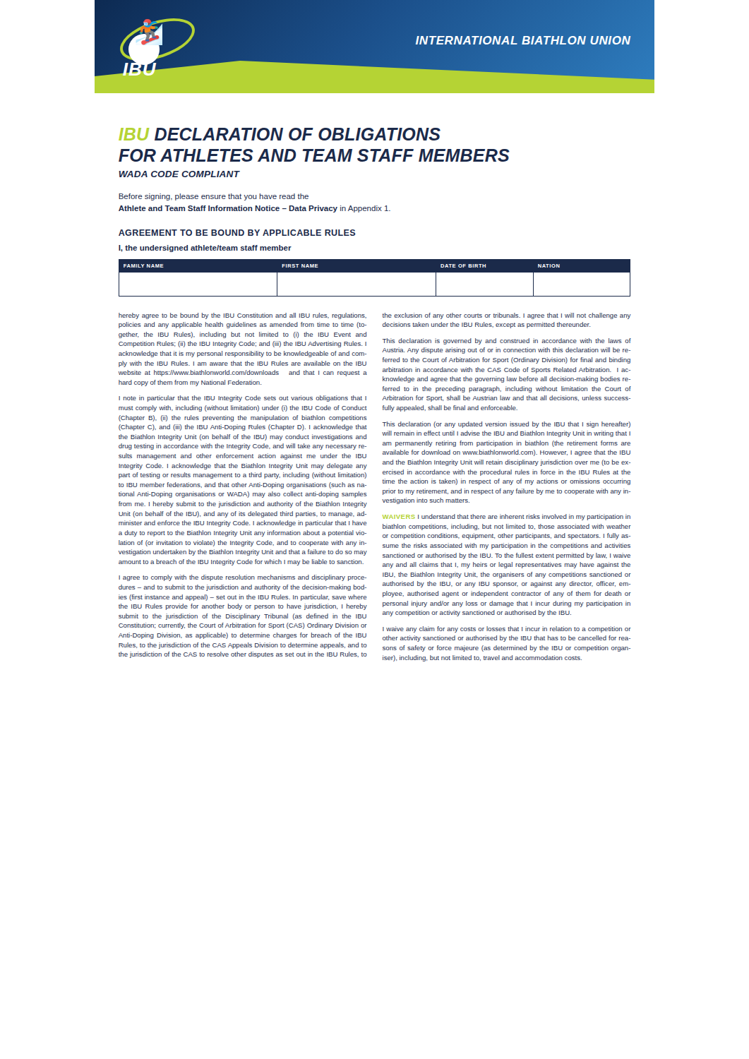🏂
IBU
INTERNATIONAL BIATHLON UNION
IBU DECLARATION OF OBLIGATIONS
FOR ATHLETES AND TEAM STAFF MEMBERS
WADA CODE COMPLIANT
Before signing, please ensure that you have read the
Athlete and Team Staff Information Notice – Data Privacy in Appendix 1.
Agreement to be bound by applicable rules
I, the undersigned athlete/team staff member
| Family name | First name | Date of birth | Nation |
| --- | --- | --- | --- |
hereby agree to be bound by the IBU Constitution and all IBU rules, regulations, policies and any applicable health guidelines as amended from time to time (together, the IBU Rules), including but not limited to (i) the IBU Event and Competition Rules; (ii) the IBU Integrity Code; and (iii) the IBU Advertising Rules. I acknowledge that it is my personal responsibility to be knowledgeable of and comply with the IBU Rules. I am aware that the IBU Rules are available on the IBU website at https://www.biathlonworld.com/downloads and that I can request a hard copy of them from my National Federation.
I note in particular that the IBU Integrity Code sets out various obligations that I must comply with, including (without limitation) under (i) the IBU Code of Conduct (Chapter B), (ii) the rules preventing the manipulation of biathlon competitions (Chapter C), and (iii) the IBU Anti-Doping Rules (Chapter D). I acknowledge that the Biathlon Integrity Unit (on behalf of the IBU) may conduct investigations and drug testing in accordance with the Integrity Code, and will take any necessary results management and other enforcement action against me under the IBU Integrity Code. I acknowledge that the Biathlon Integrity Unit may delegate any part of testing or results management to a third party, including (without limitation) to IBU member federations, and that other Anti-Doping organisations (such as national Anti-Doping organisations or WADA) may also collect anti-doping samples from me. I hereby submit to the jurisdiction and authority of the Biathlon Integrity Unit (on behalf of the IBU), and any of its delegated third parties, to manage, administer and enforce the IBU Integrity Code. I acknowledge in particular that I have a duty to report to the Biathlon Integrity Unit any information about a potential violation of (or invitation to violate) the Integrity Code, and to cooperate with any investigation undertaken by the Biathlon Integrity Unit and that a failure to do so may amount to a breach of the IBU Integrity Code for which I may be liable to sanction.
I agree to comply with the dispute resolution mechanisms and disciplinary procedures – and to submit to the jurisdiction and authority of the decision-making bodies (first instance and appeal) – set out in the IBU Rules. In particular, save where the IBU Rules provide for another body or person to have jurisdiction, I hereby submit to the jurisdiction of the Disciplinary Tribunal (as defined in the IBU Constitution; currently, the Court of Arbitration for Sport (CAS) Ordinary Division or Anti-Doping Division, as applicable) to determine charges for breach of the IBU Rules, to the jurisdiction of the CAS Appeals Division to determine appeals, and to the jurisdiction of the CAS to resolve other disputes as set out in the IBU Rules, to the exclusion of any other courts or tribunals. I agree that I will not challenge any decisions taken under the IBU Rules, except as permitted thereunder.
This declaration is governed by and construed in accordance with the laws of Austria. Any dispute arising out of or in connection with this declaration will be referred to the Court of Arbitration for Sport (Ordinary Division) for final and binding arbitration in accordance with the CAS Code of Sports Related Arbitration. I acknowledge and agree that the governing law before all decision-making bodies referred to in the preceding paragraph, including without limitation the Court of Arbitration for Sport, shall be Austrian law and that all decisions, unless successfully appealed, shall be final and enforceable.
This declaration (or any updated version issued by the IBU that I sign hereafter) will remain in effect until I advise the IBU and Biathlon Integrity Unit in writing that I am permanently retiring from participation in biathlon (the retirement forms are available for download on www.biathlonworld.com). However, I agree that the IBU and the Biathlon Integrity Unit will retain disciplinary jurisdiction over me (to be exercised in accordance with the procedural rules in force in the IBU Rules at the time the action is taken) in respect of any of my actions or omissions occurring prior to my retirement, and in respect of any failure by me to cooperate with any investigation into such matters.
WAIVERS I understand that there are inherent risks involved in my participation in biathlon competitions, including, but not limited to, those associated with weather or competition conditions, equipment, other participants, and spectators. I fully assume the risks associated with my participation in the competitions and activities sanctioned or authorised by the IBU. To the fullest extent permitted by law, I waive any and all claims that I, my heirs or legal representatives may have against the IBU, the Biathlon Integrity Unit, the organisers of any competitions sanctioned or authorised by the IBU, or any IBU sponsor, or against any director, officer, employee, authorised agent or independent contractor of any of them for death or personal injury and/or any loss or damage that I incur during my participation in any competition or activity sanctioned or authorised by the IBU.
I waive any claim for any costs or losses that I incur in relation to a competition or other activity sanctioned or authorised by the IBU that has to be cancelled for reasons of safety or force majeure (as determined by the IBU or competition organiser), including, but not limited to, travel and accommodation costs.